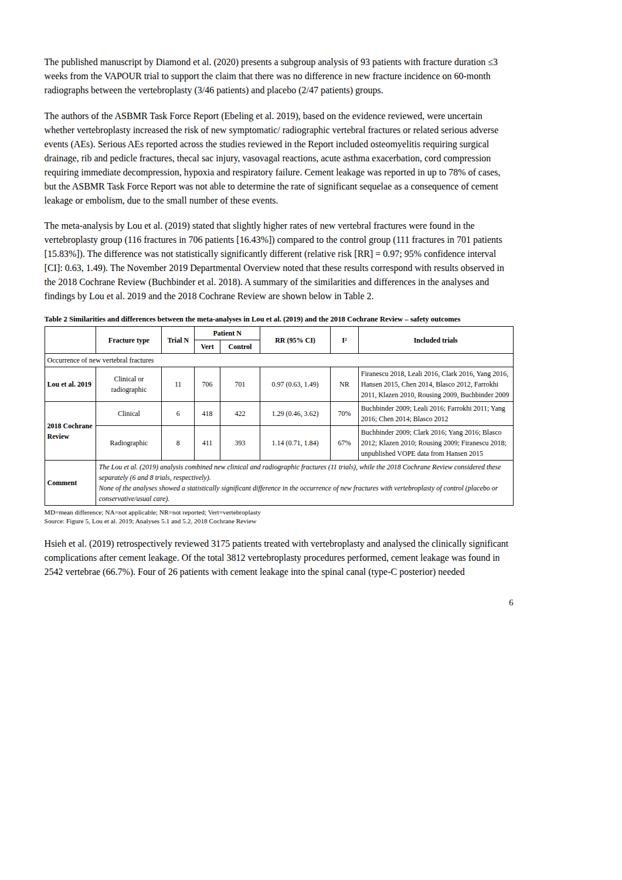The published manuscript by Diamond et al. (2020) presents a subgroup analysis of 93 patients with fracture duration ≤3 weeks from the VAPOUR trial to support the claim that there was no difference in new fracture incidence on 60-month radiographs between the vertebroplasty (3/46 patients) and placebo (2/47 patients) groups.
The authors of the ASBMR Task Force Report (Ebeling et al. 2019), based on the evidence reviewed, were uncertain whether vertebroplasty increased the risk of new symptomatic/ radiographic vertebral fractures or related serious adverse events (AEs). Serious AEs reported across the studies reviewed in the Report included osteomyelitis requiring surgical drainage, rib and pedicle fractures, thecal sac injury, vasovagal reactions, acute asthma exacerbation, cord compression requiring immediate decompression, hypoxia and respiratory failure. Cement leakage was reported in up to 78% of cases, but the ASBMR Task Force Report was not able to determine the rate of significant sequelae as a consequence of cement leakage or embolism, due to the small number of these events.
The meta-analysis by Lou et al. (2019) stated that slightly higher rates of new vertebral fractures were found in the vertebroplasty group (116 fractures in 706 patients [16.43%]) compared to the control group (111 fractures in 701 patients [15.83%]). The difference was not statistically significantly different (relative risk [RR] = 0.97; 95% confidence interval [CI]: 0.63, 1.49). The November 2019 Departmental Overview noted that these results correspond with results observed in the 2018 Cochrane Review (Buchbinder et al. 2018). A summary of the similarities and differences in the analyses and findings by Lou et al. 2019 and the 2018 Cochrane Review are shown below in Table 2.
Table 2 Similarities and differences between the meta-analyses in Lou et al. (2019) and the 2018 Cochrane Review – safety outcomes
| | Fracture type | Trial N | Patient N | RR (95% CI) | I² | Included trials |
| --- | --- | --- | --- | --- | --- | --- |
| Vert | Control |
| Occurrence of new vertebral fractures |
| Lou et al. 2019 | Clinical or radiographic | 11 | 706 | 701 | 0.97 (0.63, 1.49) | NR | Firanescu 2018, Leali 2016, Clark 2016, Yang 2016, Hansen 2015, Chen 2014, Blasco 2012, Farrokhi 2011, Klazen 2010, Rousing 2009, Buchbinder 2009 |
| 2018 Cochrane Review | Clinical | 6 | 418 | 422 | 1.29 (0.46, 3.62) | 70% | Buchbinder 2009; Leali 2016; Farrokhi 2011; Yang 2016; Chen 2014; Blasco 2012 |
| Radiographic | 8 | 411 | 393 | 1.14 (0.71, 1.84) | 67% | Buchbinder 2009; Clark 2016; Yang 2016; Blasco 2012; Klazen 2010; Rousing 2009; Firanescu 2018; unpublished VOPE data from Hansen 2015 |
| Comment | The Lou et al. (2019) analysis combined new clinical and radiographic fractures (11 trials), while the 2018 Cochrane Review considered these separately (6 and 8 trials, respectively). None of the analyses showed a statistically significant difference in the occurrence of new fractures with vertebroplasty of control (placebo or conservative/usual care). |
MD=mean difference; NA=not applicable; NR=not reported; Vert=vertebroplasty
Source: Figure 5, Lou et al. 2019; Analyses 5.1 and 5.2, 2018 Cochrane Review
Hsieh et al. (2019) retrospectively reviewed 3175 patients treated with vertebroplasty and analysed the clinically significant complications after cement leakage. Of the total 3812 vertebroplasty procedures performed, cement leakage was found in 2542 vertebrae (66.7%). Four of 26 patients with cement leakage into the spinal canal (type-C posterior) needed
6